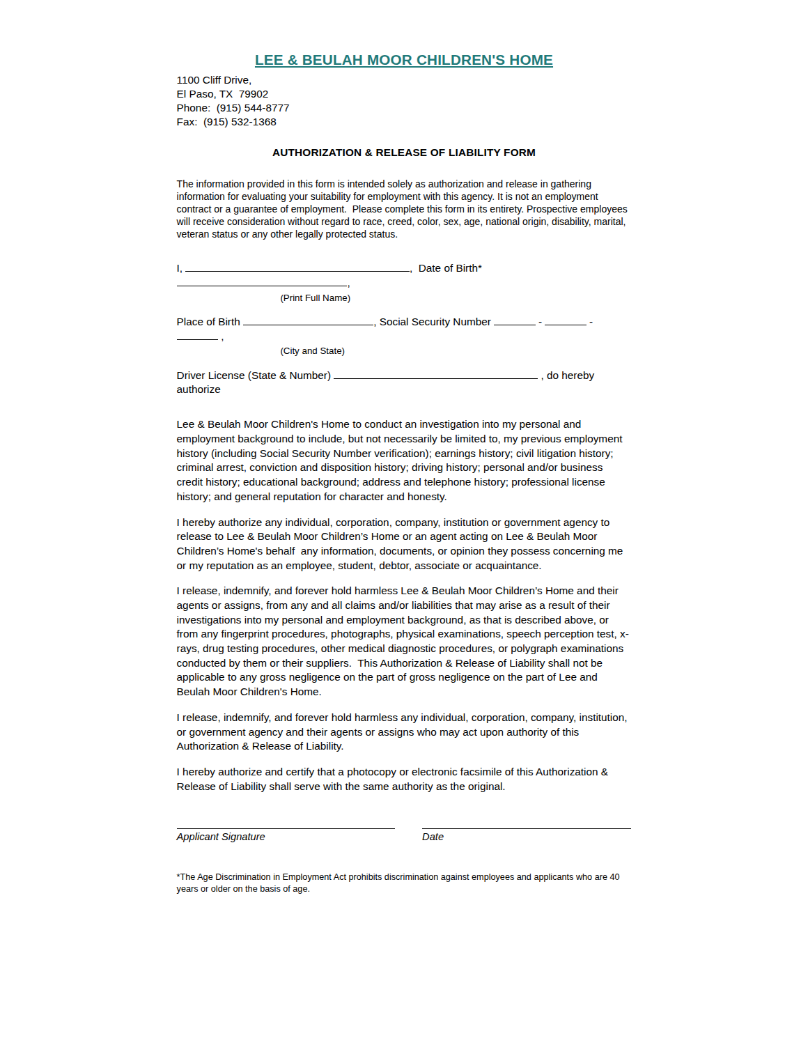LEE & BEULAH MOOR CHILDREN'S HOME
1100 Cliff Drive,
El Paso, TX 79902
Phone: (915) 544-8777
Fax: (915) 532-1368
AUTHORIZATION & RELEASE OF LIABILITY FORM
The information provided in this form is intended solely as authorization and release in gathering information for evaluating your suitability for employment with this agency. It is not an employment contract or a guarantee of employment. Please complete this form in its entirety. Prospective employees will receive consideration without regard to race, creed, color, sex, age, national origin, disability, marital, veteran status or any other legally protected status.
I, , Date of Birth* ,
(Print Full Name)
Place of Birth , Social Security Number - - ,
(City and State)
Driver License (State & Number) , do hereby authorize
Lee & Beulah Moor Children's Home to conduct an investigation into my personal and employment background to include, but not necessarily be limited to, my previous employment history (including Social Security Number verification); earnings history; civil litigation history; criminal arrest, conviction and disposition history; driving history; personal and/or business credit history; educational background; address and telephone history; professional license history; and general reputation for character and honesty.
I hereby authorize any individual, corporation, company, institution or government agency to release to Lee & Beulah Moor Children’s Home or an agent acting on Lee & Beulah Moor Children’s Home's behalf any information, documents, or opinion they possess concerning me or my reputation as an employee, student, debtor, associate or acquaintance.
I release, indemnify, and forever hold harmless Lee & Beulah Moor Children’s Home and their agents or assigns, from any and all claims and/or liabilities that may arise as a result of their investigations into my personal and employment background, as that is described above, or from any fingerprint procedures, photographs, physical examinations, speech perception test, x-rays, drug testing procedures, other medical diagnostic procedures, or polygraph examinations conducted by them or their suppliers. This Authorization & Release of Liability shall not be applicable to any gross negligence on the part of gross negligence on the part of Lee and Beulah Moor Children's Home.
I release, indemnify, and forever hold harmless any individual, corporation, company, institution, or government agency and their agents or assigns who may act upon authority of this Authorization & Release of Liability.
I hereby authorize and certify that a photocopy or electronic facsimile of this Authorization & Release of Liability shall serve with the same authority as the original.
| Applicant Signature | | Date |
*The Age Discrimination in Employment Act prohibits discrimination against employees and applicants who are 40 years or older on the basis of age.